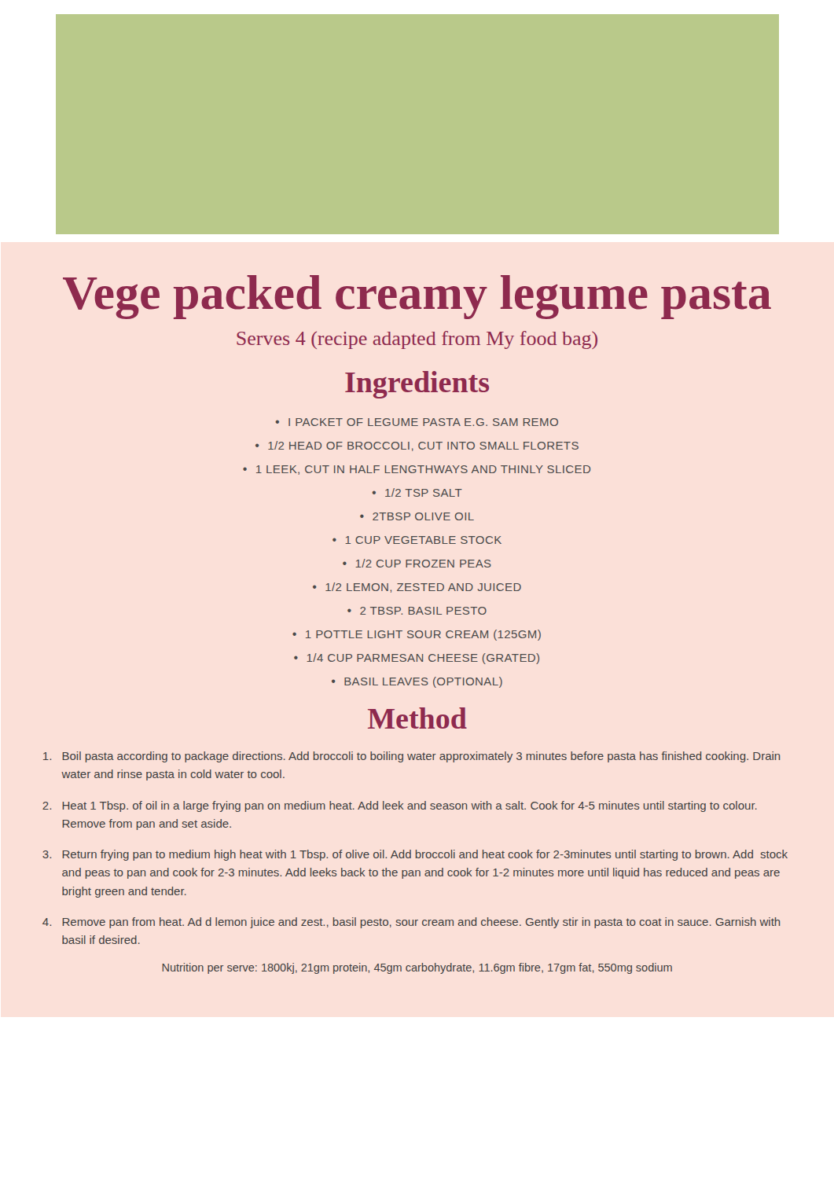Vege packed creamy legume pasta
Serves 4 (recipe adapted from My food bag)
Ingredients
I packet of legume pasta e.g. Sam Remo
1/2 head of broccoli, cut into small florets
1 leek, cut in half lengthways and thinly sliced
1/2 tsp salt
2Tbsp olive oil
1 cup vegetable stock
1/2 cup frozen peas
1/2 lemon, zested and juiced
2 Tbsp. basil pesto
1 pottle light sour cream (125gm)
1/4 cup parmesan cheese (grated)
Basil leaves (optional)
Method
Boil pasta according to package directions. Add broccoli to boiling water approximately 3 minutes before pasta has finished cooking. Drain water and rinse pasta in cold water to cool.
Heat 1 Tbsp. of oil in a large frying pan on medium heat. Add leek and season with a salt. Cook for 4-5 minutes until starting to colour. Remove from pan and set aside.
Return frying pan to medium high heat with 1 Tbsp. of olive oil. Add broccoli and heat cook for 2-3minutes until starting to brown. Add stock and peas to pan and cook for 2-3 minutes. Add leeks back to the pan and cook for 1-2 minutes more until liquid has reduced and peas are bright green and tender.
Remove pan from heat. Ad d lemon juice and zest., basil pesto, sour cream and cheese. Gently stir in pasta to coat in sauce. Garnish with basil if desired.
Nutrition per serve: 1800kj, 21gm protein, 45gm carbohydrate, 11.6gm fibre, 17gm fat, 550mg sodium